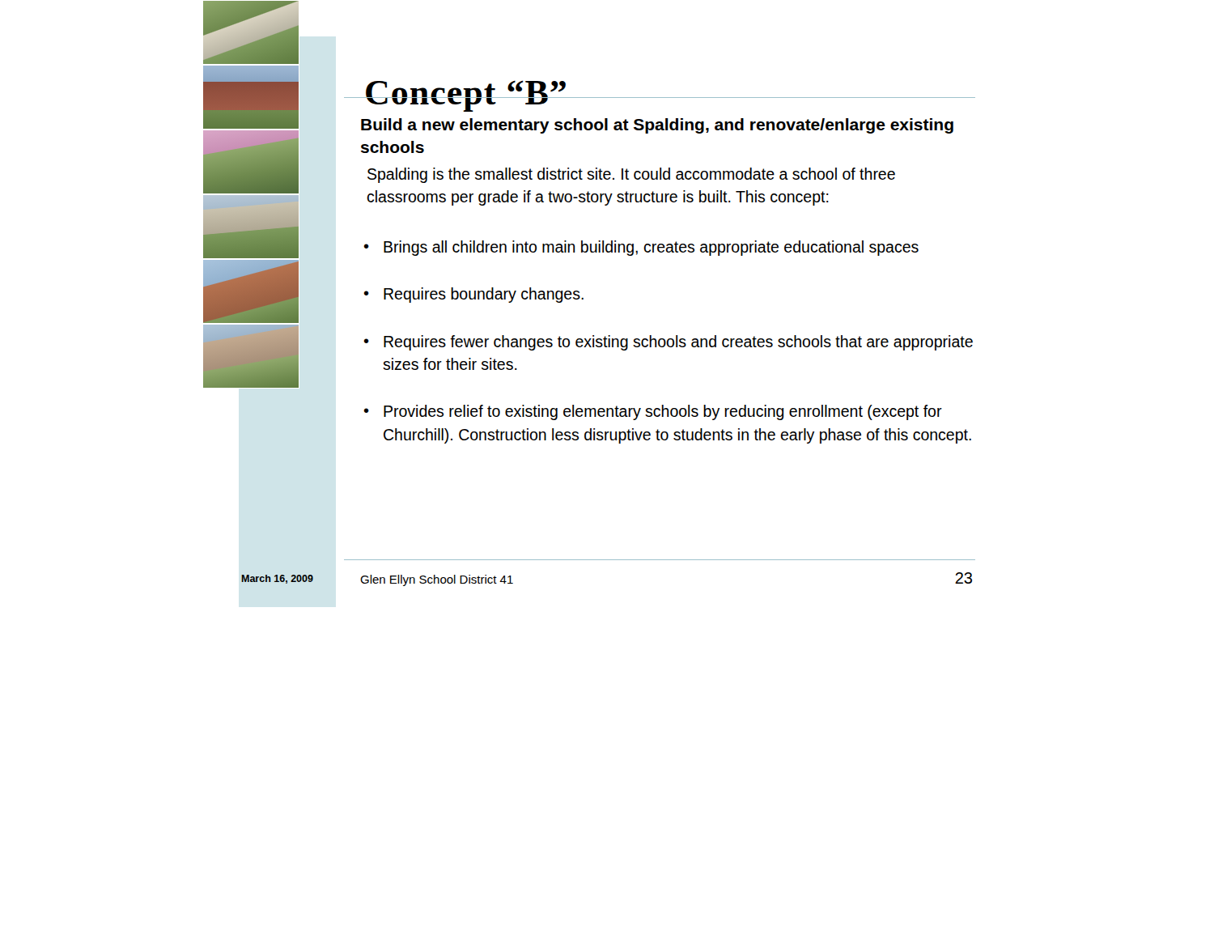Concept “B”
Build a new elementary school at Spalding, and renovate/enlarge existing schools
Spalding is the smallest district site. It could accommodate a school of three classrooms per grade if a two-story structure is built. This concept:
Brings all children into main building, creates appropriate educational spaces
Requires boundary changes.
Requires fewer changes to existing schools and creates schools that are appropriate sizes for their sites.
Provides relief to existing elementary schools by reducing enrollment (except for Churchill). Construction less disruptive to students in the early phase of this concept.
March 16, 2009
Glen Ellyn School District 41
23